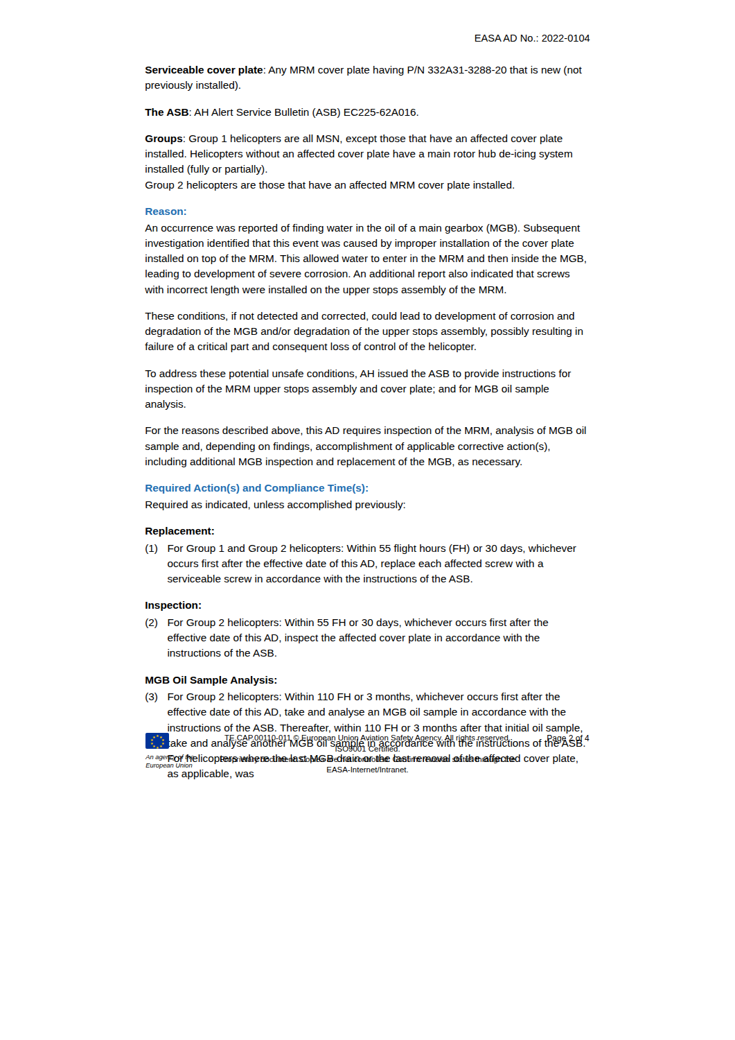EASA AD No.: 2022-0104
Serviceable cover plate: Any MRM cover plate having P/N 332A31-3288-20 that is new (not previously installed).
The ASB: AH Alert Service Bulletin (ASB) EC225-62A016.
Groups: Group 1 helicopters are all MSN, except those that have an affected cover plate installed. Helicopters without an affected cover plate have a main rotor hub de-icing system installed (fully or partially).
Group 2 helicopters are those that have an affected MRM cover plate installed.
Reason:
An occurrence was reported of finding water in the oil of a main gearbox (MGB). Subsequent investigation identified that this event was caused by improper installation of the cover plate installed on top of the MRM. This allowed water to enter in the MRM and then inside the MGB, leading to development of severe corrosion. An additional report also indicated that screws with incorrect length were installed on the upper stops assembly of the MRM.
These conditions, if not detected and corrected, could lead to development of corrosion and degradation of the MGB and/or degradation of the upper stops assembly, possibly resulting in failure of a critical part and consequent loss of control of the helicopter.
To address these potential unsafe conditions, AH issued the ASB to provide instructions for inspection of the MRM upper stops assembly and cover plate; and for MGB oil sample analysis.
For the reasons described above, this AD requires inspection of the MRM, analysis of MGB oil sample and, depending on findings, accomplishment of applicable corrective action(s), including additional MGB inspection and replacement of the MGB, as necessary.
Required Action(s) and Compliance Time(s):
Required as indicated, unless accomplished previously:
Replacement:
(1)
For Group 1 and Group 2 helicopters: Within 55 flight hours (FH) or 30 days, whichever occurs first after the effective date of this AD, replace each affected screw with a serviceable screw in accordance with the instructions of the ASB.
Inspection:
(2)
For Group 2 helicopters: Within 55 FH or 30 days, whichever occurs first after the effective date of this AD, inspect the affected cover plate in accordance with the instructions of the ASB.
MGB Oil Sample Analysis:
(3)
For Group 2 helicopters: Within 110 FH or 3 months, whichever occurs first after the effective date of this AD, take and analyse an MGB oil sample in accordance with the instructions of the ASB. Thereafter, within 110 FH or 3 months after that initial oil sample, take and analyse another MGB oil sample in accordance with the instructions of the ASB. For helicopters where the last MGB drain or the last removal of the affected cover plate, as applicable, was
| ★ ★ ★ ★ ★ ★ ★ ★ ★ ★ An agency of the European Union | TE.CAP.00110-011 © European Union Aviation Safety Agency. All rights reserved. ISO9001 Certified. Proprietary document. Copies are not controlled. Confirm revision status through the EASA-Internet/Intranet. | Page 2 of 4 |